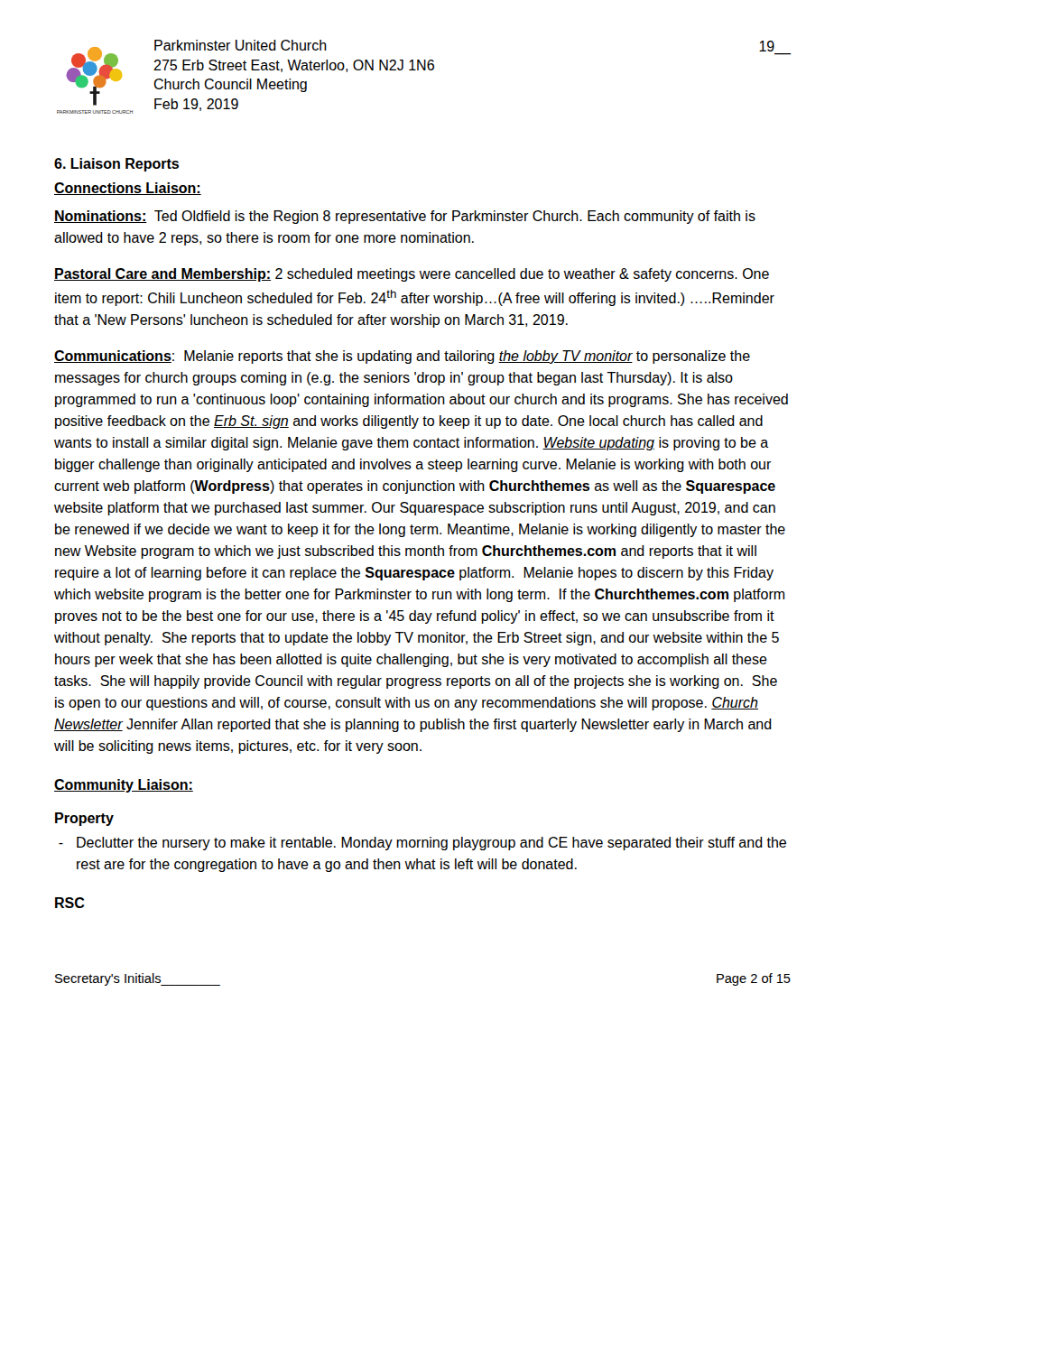PARKMINSTER UNITED CHURCH
Parkminster United Church
275 Erb Street East, Waterloo, ON N2J 1N6
Church Council Meeting
Feb 19, 2019
19__
6. Liaison Reports
Connections Liaison:
Nominations: Ted Oldfield is the Region 8 representative for Parkminster Church. Each community of faith is allowed to have 2 reps, so there is room for one more nomination.
Pastoral Care and Membership: 2 scheduled meetings were cancelled due to weather & safety concerns. One item to report: Chili Luncheon scheduled for Feb. 24th after worship…(A free will offering is invited.) …..Reminder that a 'New Persons' luncheon is scheduled for after worship on March 31, 2019.
Communications: Melanie reports that she is updating and tailoring the lobby TV monitor to personalize the messages for church groups coming in (e.g. the seniors 'drop in' group that began last Thursday). It is also programmed to run a 'continuous loop' containing information about our church and its programs. She has received positive feedback on the Erb St. sign and works diligently to keep it up to date. One local church has called and wants to install a similar digital sign. Melanie gave them contact information. Website updating is proving to be a bigger challenge than originally anticipated and involves a steep learning curve. Melanie is working with both our current web platform (Wordpress) that operates in conjunction with Churchthemes as well as the Squarespace website platform that we purchased last summer. Our Squarespace subscription runs until August, 2019, and can be renewed if we decide we want to keep it for the long term. Meantime, Melanie is working diligently to master the new Website program to which we just subscribed this month from Churchthemes.com and reports that it will require a lot of learning before it can replace the Squarespace platform. Melanie hopes to discern by this Friday which website program is the better one for Parkminster to run with long term. If the Churchthemes.com platform proves not to be the best one for our use, there is a '45 day refund policy' in effect, so we can unsubscribe from it without penalty. She reports that to update the lobby TV monitor, the Erb Street sign, and our website within the 5 hours per week that she has been allotted is quite challenging, but she is very motivated to accomplish all these tasks. She will happily provide Council with regular progress reports on all of the projects she is working on. She is open to our questions and will, of course, consult with us on any recommendations she will propose. Church Newsletter Jennifer Allan reported that she is planning to publish the first quarterly Newsletter early in March and will be soliciting news items, pictures, etc. for it very soon.
Community Liaison:
Property
Declutter the nursery to make it rentable. Monday morning playgroup and CE have separated their stuff and the rest are for the congregation to have a go and then what is left will be donated.
RSC
Secretary's Initials________
Page 2 of 15